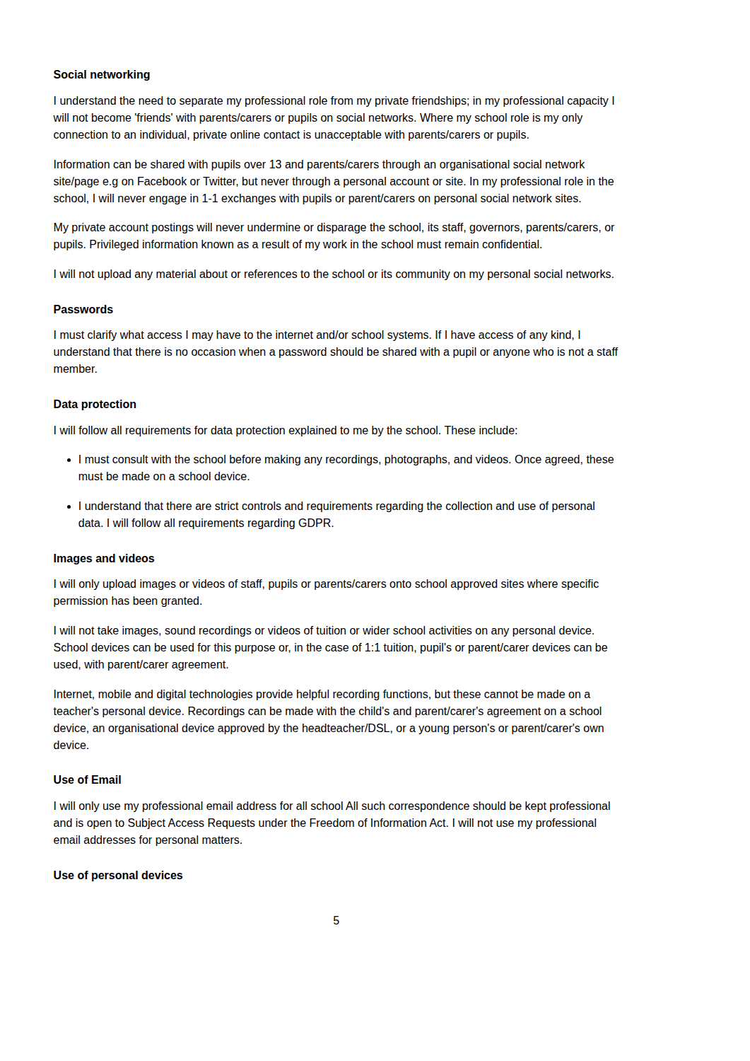Social networking
I understand the need to separate my professional role from my private friendships; in my professional capacity I will not become 'friends' with parents/carers or pupils on social networks. Where my school role is my only connection to an individual, private online contact is unacceptable with parents/carers or pupils.
Information can be shared with pupils over 13 and parents/carers through an organisational social network site/page e.g on Facebook or Twitter, but never through a personal account or site. In my professional role in the school, I will never engage in 1-1 exchanges with pupils or parent/carers on personal social network sites.
My private account postings will never undermine or disparage the school, its staff, governors, parents/carers, or pupils. Privileged information known as a result of my work in the school must remain confidential.
I will not upload any material about or references to the school or its community on my personal social networks.
Passwords
I must clarify what access I may have to the internet and/or school systems. If I have access of any kind, I understand that there is no occasion when a password should be shared with a pupil or anyone who is not a staff member.
Data protection
I will follow all requirements for data protection explained to me by the school. These include:
I must consult with the school before making any recordings, photographs, and videos. Once agreed, these must be made on a school device.
I understand that there are strict controls and requirements regarding the collection and use of personal data. I will follow all requirements regarding GDPR.
Images and videos
I will only upload images or videos of staff, pupils or parents/carers onto school approved sites where specific permission has been granted.
I will not take images, sound recordings or videos of tuition or wider school activities on any personal device. School devices can be used for this purpose or, in the case of 1:1 tuition, pupil's or parent/carer devices can be used, with parent/carer agreement.
Internet, mobile and digital technologies provide helpful recording functions, but these cannot be made on a teacher's personal device. Recordings can be made with the child's and parent/carer's agreement on a school device, an organisational device approved by the headteacher/DSL, or a young person's or parent/carer's own device.
Use of Email
I will only use my professional email address for all school All such correspondence should be kept professional and is open to Subject Access Requests under the Freedom of Information Act. I will not use my professional email addresses for personal matters.
Use of personal devices
5